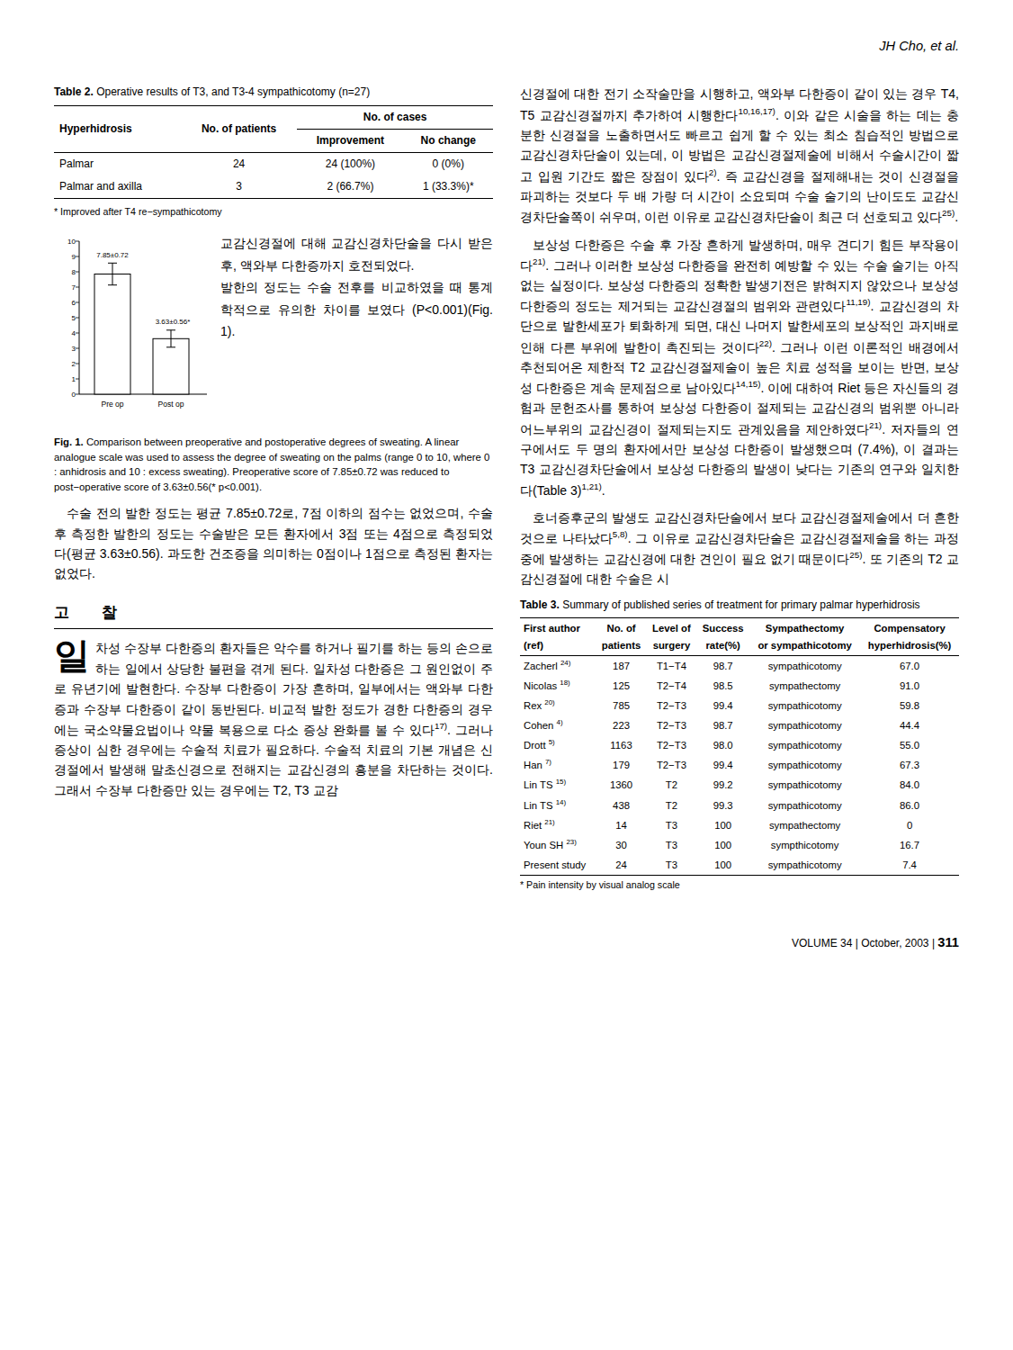JH Cho, et al.
Table 2. Operative results of T3, and T3-4 sympathicotomy (n=27)
| Hyperhidrosis | No. of patients | No. of cases |
| --- | --- | --- |
| Improvement | No change |
| Palmar | 24 | 24 (100%) | 0 (0%) |
| Palmar and axilla | 3 | 2 (66.7%) | 1 (33.3%)* |
* Improved after T4 re−sympathicotomy
10 9 8 7 6 5 4 3 2 1 0 7.85±0.72 3.63±0.56* Pre op Post op
교감신경절에 대해 교감신경차단술을 다시 받은 후, 액와부 다한증까지 호전되었다.
발한의 정도는 수술 전후를 비교하였을 때 통계학적으로 유의한 차이를 보였다 (P<0.001)(Fig. 1).
Fig. 1. Comparison between preoperative and postoperative degrees of sweating. A linear analogue scale was used to assess the degree of sweating on the palms (range 0 to 10, where 0 : anhidrosis and 10 : excess sweating). Preoperative score of 7.85±0.72 was reduced to post−operative score of 3.63±0.56(* p<0.001).
수술 전의 발한 정도는 평균 7.85±0.72로, 7점 이하의 점수는 없었으며, 수술 후 측정한 발한의 정도는 수술받은 모든 환자에서 3점 또는 4점으로 측정되었다(평균 3.63±0.56). 과도한 건조증을 의미하는 0점이나 1점으로 측정된 환자는 없었다.
고 찰
일차성 수장부 다한증의 환자들은 악수를 하거나 필기를 하는 등의 손으로 하는 일에서 상당한 불편을 겪게 된다. 일차성 다한증은 그 원인없이 주로 유년기에 발현한다. 수장부 다한증이 가장 흔하며, 일부에서는 액와부 다한증과 수장부 다한증이 같이 동반된다. 비교적 발한 정도가 경한 다한증의 경우에는 국소약물요법이나 약물 복용으로 다소 증상 완화를 볼 수 있다17). 그러나 증상이 심한 경우에는 수술적 치료가 필요하다. 수술적 치료의 기본 개념은 신경절에서 발생해 말초신경으로 전해지는 교감신경의 흥분을 차단하는 것이다. 그래서 수장부 다한증만 있는 경우에는 T2, T3 교감
신경절에 대한 전기 소작술만을 시행하고, 액와부 다한증이 같이 있는 경우 T4, T5 교감신경절까지 추가하여 시행한다10,16,17). 이와 같은 시술을 하는 데는 충분한 신경절을 노출하면서도 빠르고 쉽게 할 수 있는 최소 침습적인 방법으로 교감신경차단술이 있는데, 이 방법은 교감신경절제술에 비해서 수술시간이 짧고 입원 기간도 짧은 장점이 있다2). 즉 교감신경을 절제해내는 것이 신경절을 파괴하는 것보다 두 배 가량 더 시간이 소요되며 수술 술기의 난이도도 교감신경차단술쪽이 쉬우며, 이런 이유로 교감신경차단술이 최근 더 선호되고 있다25).
보상성 다한증은 수술 후 가장 흔하게 발생하며, 매우 견디기 힘든 부작용이다21). 그러나 이러한 보상성 다한증을 완전히 예방할 수 있는 수술 술기는 아직 없는 실정이다. 보상성 다한증의 정확한 발생기전은 밝혀지지 않았으나 보상성 다한증의 정도는 제거되는 교감신경절의 범위와 관련있다11,19). 교감신경의 차단으로 발한세포가 퇴화하게 되면, 대신 나머지 발한세포의 보상적인 과지배로 인해 다른 부위에 발한이 촉진되는 것이다22). 그러나 이런 이론적인 배경에서 추천되어온 제한적 T2 교감신경절제술이 높은 치료 성적을 보이는 반면, 보상성 다한증은 계속 문제점으로 남아있다14,15). 이에 대하여 Riet 등은 자신들의 경험과 문헌조사를 통하여 보상성 다한증이 절제되는 교감신경의 범위뿐 아니라 어느부위의 교감신경이 절제되는지도 관계있음을 제안하였다21). 저자들의 연구에서도 두 명의 환자에서만 보상성 다한증이 발생했으며 (7.4%), 이 결과는 T3 교감신경차단술에서 보상성 다한증의 발생이 낮다는 기존의 연구와 일치한다(Table 3)1,21).
호너증후군의 발생도 교감신경차단술에서 보다 교감신경절제술에서 더 흔한 것으로 나타났다5,8). 그 이유로 교감신경차단술은 교감신경절제술을 하는 과정 중에 발생하는 교감신경에 대한 견인이 필요 없기 때문이다25). 또 기존의 T2 교감신경절에 대한 수술은 시
Table 3. Summary of published series of treatment for primary palmar hyperhidrosis
| First author (ref) | No. of patients | Level of surgery | Success rate(%) | Sympathectomy or sympathicotomy | Compensatory hyperhidrosis(%) |
| --- | --- | --- | --- | --- | --- |
| Zacherl 24) | 187 | T1−T4 | 98.7 | sympathicotomy | 67.0 |
| Nicolas 18) | 125 | T2−T4 | 98.5 | sympathectomy | 91.0 |
| Rex 20) | 785 | T2−T3 | 99.4 | sympathicotomy | 59.8 |
| Cohen 4) | 223 | T2−T3 | 98.7 | sympathicotomy | 44.4 |
| Drott 5) | 1163 | T2−T3 | 98.0 | sympathicotomy | 55.0 |
| Han 7) | 179 | T2−T3 | 99.4 | sympathicotomy | 67.3 |
| Lin TS 15) | 1360 | T2 | 99.2 | sympathicotomy | 84.0 |
| Lin TS 14) | 438 | T2 | 99.3 | sympathicotomy | 86.0 |
| Riet 21) | 14 | T3 | 100 | sympathectomy | 0 |
| Youn SH 23) | 30 | T3 | 100 | sympthicotomy | 16.7 |
| Present study | 24 | T3 | 100 | sympathicotomy | 7.4 |
* Pain intensity by visual analog scale
VOLUME 34 | October, 2003 | 311